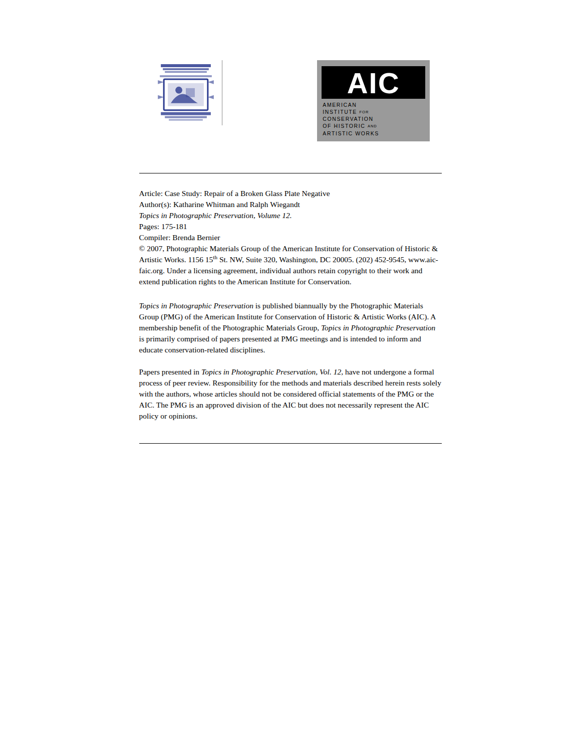AIC
AMERICAN
INSTITUTE FOR
CONSERVATION
OF HISTORIC AND
ARTISTIC WORKS
Article: Case Study: Repair of a Broken Glass Plate Negative
Author(s): Katharine Whitman and Ralph Wiegandt
Topics in Photographic Preservation, Volume 12.
Pages: 175-181
Compiler: Brenda Bernier
© 2007, Photographic Materials Group of the American Institute for Conservation of Historic & Artistic Works. 1156 15th St. NW, Suite 320, Washington, DC 20005. (202) 452-9545, www.aic-faic.org. Under a licensing agreement, individual authors retain copyright to their work and extend publication rights to the American Institute for Conservation.
Topics in Photographic Preservation is published biannually by the Photographic Materials Group (PMG) of the American Institute for Conservation of Historic & Artistic Works (AIC). A membership benefit of the Photographic Materials Group, Topics in Photographic Preservation is primarily comprised of papers presented at PMG meetings and is intended to inform and educate conservation-related disciplines.
Papers presented in Topics in Photographic Preservation, Vol. 12, have not undergone a formal process of peer review. Responsibility for the methods and materials described herein rests solely with the authors, whose articles should not be considered official statements of the PMG or the AIC. The PMG is an approved division of the AIC but does not necessarily represent the AIC policy or opinions.